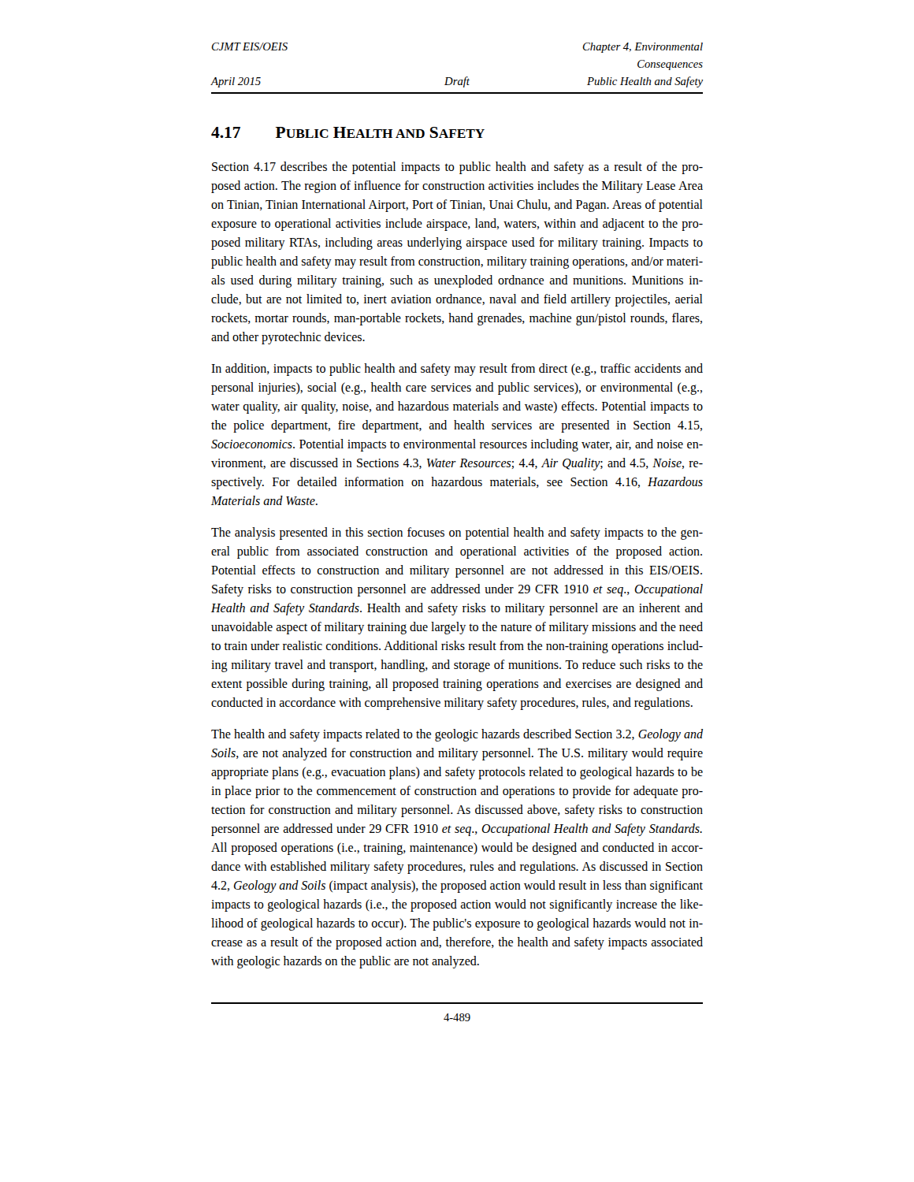| CJMT EIS/OEIS | | Chapter 4, Environmental Consequences |
| April 2015 | Draft | Public Health and Safety |
4.17 PUBLIC HEALTH AND SAFETY
Section 4.17 describes the potential impacts to public health and safety as a result of the proposed action. The region of influence for construction activities includes the Military Lease Area on Tinian, Tinian International Airport, Port of Tinian, Unai Chulu, and Pagan. Areas of potential exposure to operational activities include airspace, land, waters, within and adjacent to the proposed military RTAs, including areas underlying airspace used for military training. Impacts to public health and safety may result from construction, military training operations, and/or materials used during military training, such as unexploded ordnance and munitions. Munitions include, but are not limited to, inert aviation ordnance, naval and field artillery projectiles, aerial rockets, mortar rounds, man-portable rockets, hand grenades, machine gun/pistol rounds, flares, and other pyrotechnic devices.
In addition, impacts to public health and safety may result from direct (e.g., traffic accidents and personal injuries), social (e.g., health care services and public services), or environmental (e.g., water quality, air quality, noise, and hazardous materials and waste) effects. Potential impacts to the police department, fire department, and health services are presented in Section 4.15, Socioeconomics. Potential impacts to environmental resources including water, air, and noise environment, are discussed in Sections 4.3, Water Resources; 4.4, Air Quality; and 4.5, Noise, respectively. For detailed information on hazardous materials, see Section 4.16, Hazardous Materials and Waste.
The analysis presented in this section focuses on potential health and safety impacts to the general public from associated construction and operational activities of the proposed action. Potential effects to construction and military personnel are not addressed in this EIS/OEIS. Safety risks to construction personnel are addressed under 29 CFR 1910 et seq., Occupational Health and Safety Standards. Health and safety risks to military personnel are an inherent and unavoidable aspect of military training due largely to the nature of military missions and the need to train under realistic conditions. Additional risks result from the non-training operations including military travel and transport, handling, and storage of munitions. To reduce such risks to the extent possible during training, all proposed training operations and exercises are designed and conducted in accordance with comprehensive military safety procedures, rules, and regulations.
The health and safety impacts related to the geologic hazards described Section 3.2, Geology and Soils, are not analyzed for construction and military personnel. The U.S. military would require appropriate plans (e.g., evacuation plans) and safety protocols related to geological hazards to be in place prior to the commencement of construction and operations to provide for adequate protection for construction and military personnel. As discussed above, safety risks to construction personnel are addressed under 29 CFR 1910 et seq., Occupational Health and Safety Standards. All proposed operations (i.e., training, maintenance) would be designed and conducted in accordance with established military safety procedures, rules and regulations. As discussed in Section 4.2, Geology and Soils (impact analysis), the proposed action would result in less than significant impacts to geological hazards (i.e., the proposed action would not significantly increase the likelihood of geological hazards to occur). The public's exposure to geological hazards would not increase as a result of the proposed action and, therefore, the health and safety impacts associated with geologic hazards on the public are not analyzed.
4-489